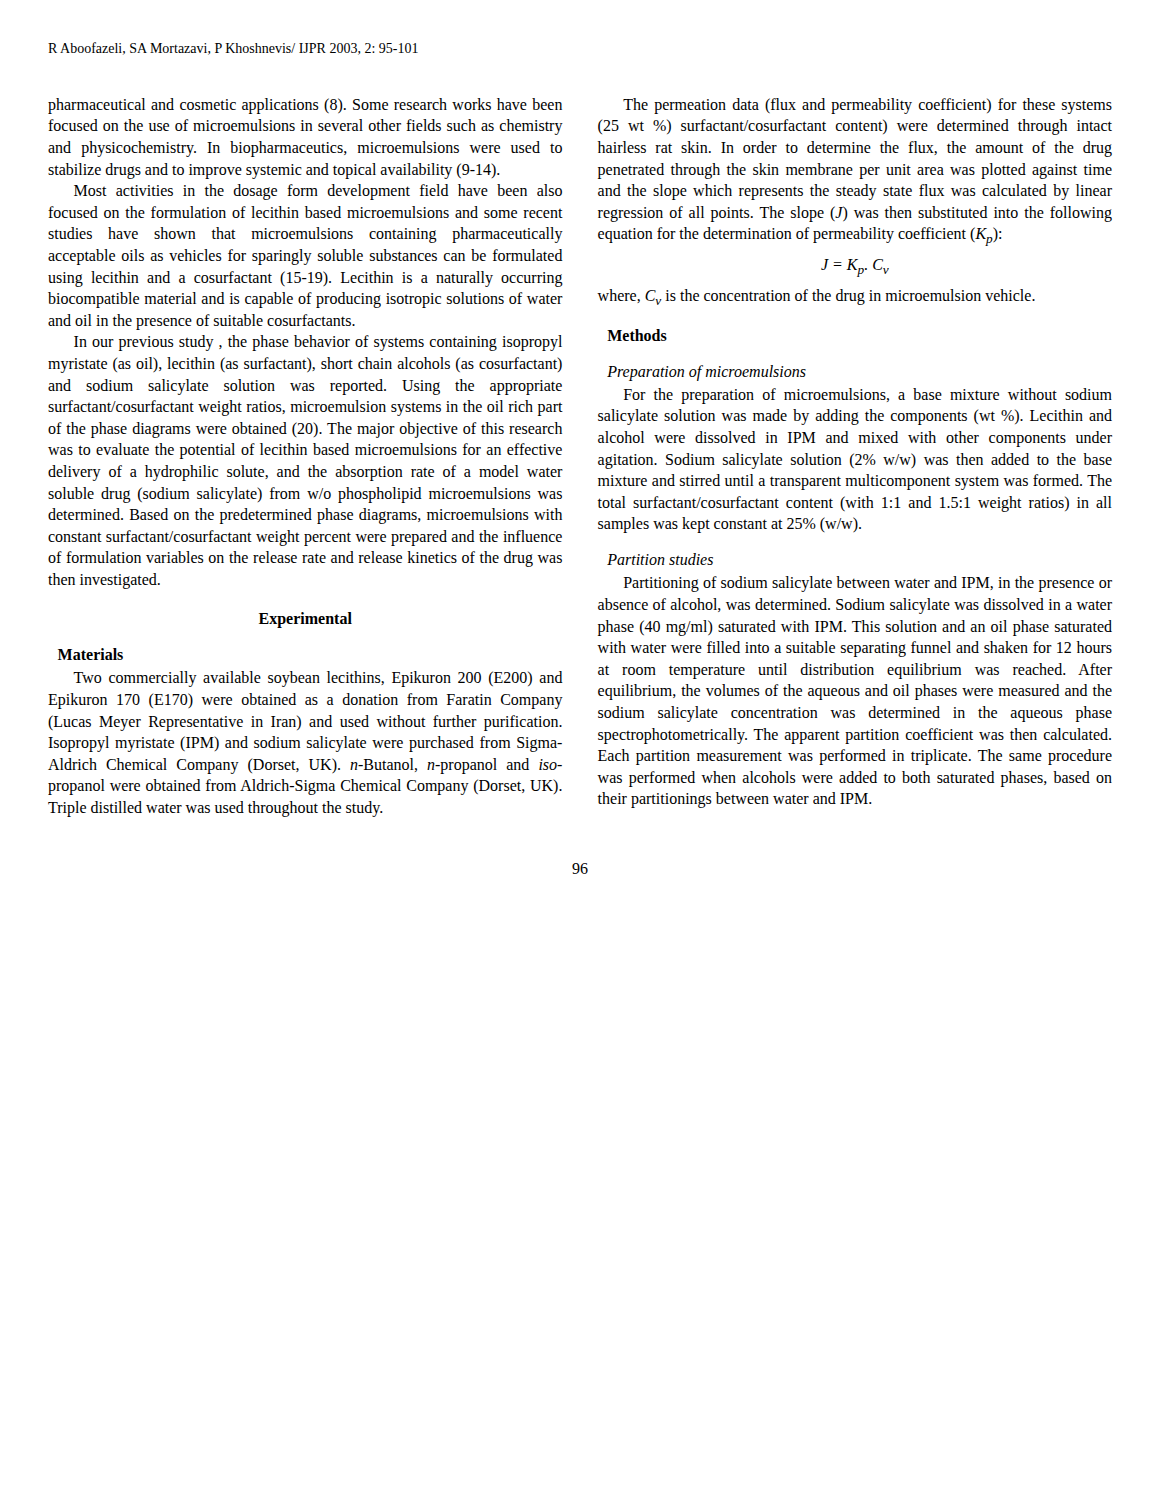R Aboofazeli, SA Mortazavi, P Khoshnevis/ IJPR 2003, 2: 95-101
pharmaceutical and cosmetic applications (8). Some research works have been focused on the use of microemulsions in several other fields such as chemistry and physicochemistry. In biopharmaceutics, microemulsions were used to stabilize drugs and to improve systemic and topical availability (9-14).
Most activities in the dosage form development field have been also focused on the formulation of lecithin based microemulsions and some recent studies have shown that microemulsions containing pharmaceutically acceptable oils as vehicles for sparingly soluble substances can be formulated using lecithin and a cosurfactant (15-19). Lecithin is a naturally occurring biocompatible material and is capable of producing isotropic solutions of water and oil in the presence of suitable cosurfactants.
In our previous study , the phase behavior of systems containing isopropyl myristate (as oil), lecithin (as surfactant), short chain alcohols (as cosurfactant) and sodium salicylate solution was reported. Using the appropriate surfactant/cosurfactant weight ratios, microemulsion systems in the oil rich part of the phase diagrams were obtained (20). The major objective of this research was to evaluate the potential of lecithin based microemulsions for an effective delivery of a hydrophilic solute, and the absorption rate of a model water soluble drug (sodium salicylate) from w/o phospholipid microemulsions was determined. Based on the predetermined phase diagrams, microemulsions with constant surfactant/cosurfactant weight percent were prepared and the influence of formulation variables on the release rate and release kinetics of the drug was then investigated.
Experimental
Materials
Two commercially available soybean lecithins, Epikuron 200 (E200) and Epikuron 170 (E170) were obtained as a donation from Faratin Company (Lucas Meyer Representative in Iran) and used without further purification. Isopropyl myristate (IPM) and sodium salicylate were purchased from Sigma-Aldrich Chemical Company (Dorset, UK). n-Butanol, n-propanol and iso-propanol were obtained from Aldrich-Sigma Chemical Company (Dorset, UK). Triple distilled water was used throughout the study.
The permeation data (flux and permeability coefficient) for these systems (25 wt %) surfactant/cosurfactant content) were determined through intact hairless rat skin. In order to determine the flux, the amount of the drug penetrated through the skin membrane per unit area was plotted against time and the slope which represents the steady state flux was calculated by linear regression of all points. The slope (J) was then substituted into the following equation for the determination of permeability coefficient (Kp):
J = Kp. Cv
where, Cv is the concentration of the drug in microemulsion vehicle.
Methods
Preparation of microemulsions
For the preparation of microemulsions, a base mixture without sodium salicylate solution was made by adding the components (wt %). Lecithin and alcohol were dissolved in IPM and mixed with other components under agitation. Sodium salicylate solution (2% w/w) was then added to the base mixture and stirred until a transparent multicomponent system was formed. The total surfactant/cosurfactant content (with 1:1 and 1.5:1 weight ratios) in all samples was kept constant at 25% (w/w).
Partition studies
Partitioning of sodium salicylate between water and IPM, in the presence or absence of alcohol, was determined. Sodium salicylate was dissolved in a water phase (40 mg/ml) saturated with IPM. This solution and an oil phase saturated with water were filled into a suitable separating funnel and shaken for 12 hours at room temperature until distribution equilibrium was reached. After equilibrium, the volumes of the aqueous and oil phases were measured and the sodium salicylate concentration was determined in the aqueous phase spectrophotometrically. The apparent partition coefficient was then calculated. Each partition measurement was performed in triplicate. The same procedure was performed when alcohols were added to both saturated phases, based on their partitionings between water and IPM.
96